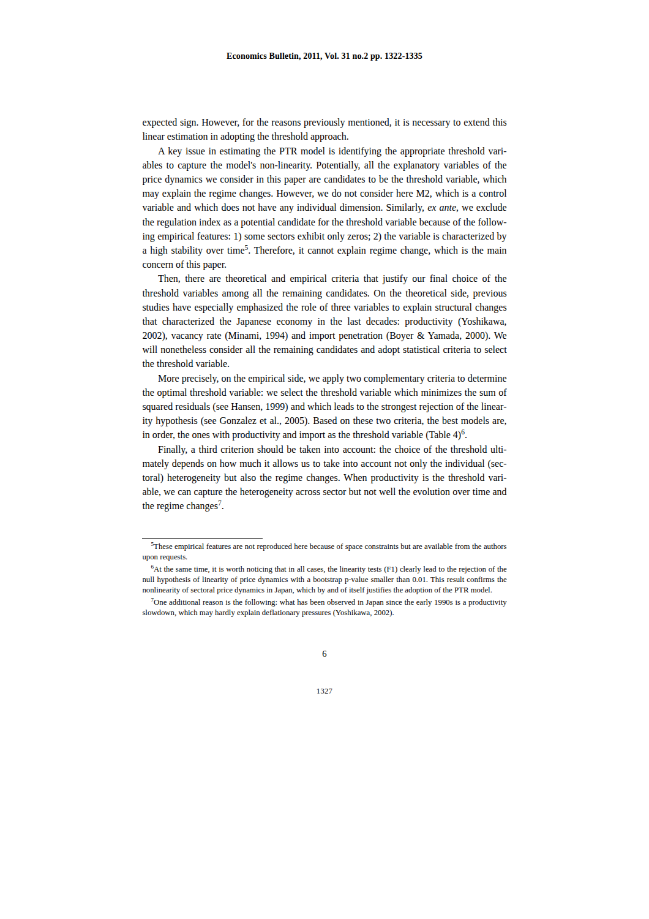Economics Bulletin, 2011, Vol. 31 no.2 pp. 1322-1335
expected sign. However, for the reasons previously mentioned, it is necessary to extend this linear estimation in adopting the threshold approach.
A key issue in estimating the PTR model is identifying the appropriate threshold variables to capture the model's non-linearity. Potentially, all the explanatory variables of the price dynamics we consider in this paper are candidates to be the threshold variable, which may explain the regime changes. However, we do not consider here M2, which is a control variable and which does not have any individual dimension. Similarly, ex ante, we exclude the regulation index as a potential candidate for the threshold variable because of the following empirical features: 1) some sectors exhibit only zeros; 2) the variable is characterized by a high stability over time5. Therefore, it cannot explain regime change, which is the main concern of this paper.
Then, there are theoretical and empirical criteria that justify our final choice of the threshold variables among all the remaining candidates. On the theoretical side, previous studies have especially emphasized the role of three variables to explain structural changes that characterized the Japanese economy in the last decades: productivity (Yoshikawa, 2002), vacancy rate (Minami, 1994) and import penetration (Boyer & Yamada, 2000). We will nonetheless consider all the remaining candidates and adopt statistical criteria to select the threshold variable.
More precisely, on the empirical side, we apply two complementary criteria to determine the optimal threshold variable: we select the threshold variable which minimizes the sum of squared residuals (see Hansen, 1999) and which leads to the strongest rejection of the linearity hypothesis (see Gonzalez et al., 2005). Based on these two criteria, the best models are, in order, the ones with productivity and import as the threshold variable (Table 4)6.
Finally, a third criterion should be taken into account: the choice of the threshold ultimately depends on how much it allows us to take into account not only the individual (sectoral) heterogeneity but also the regime changes. When productivity is the threshold variable, we can capture the heterogeneity across sector but not well the evolution over time and the regime changes7.
5These empirical features are not reproduced here because of space constraints but are available from the authors upon requests.
6At the same time, it is worth noticing that in all cases, the linearity tests (F1) clearly lead to the rejection of the null hypothesis of linearity of price dynamics with a bootstrap p-value smaller than 0.01. This result confirms the nonlinearity of sectoral price dynamics in Japan, which by and of itself justifies the adoption of the PTR model.
7One additional reason is the following: what has been observed in Japan since the early 1990s is a productivity slowdown, which may hardly explain deflationary pressures (Yoshikawa, 2002).
6
1327